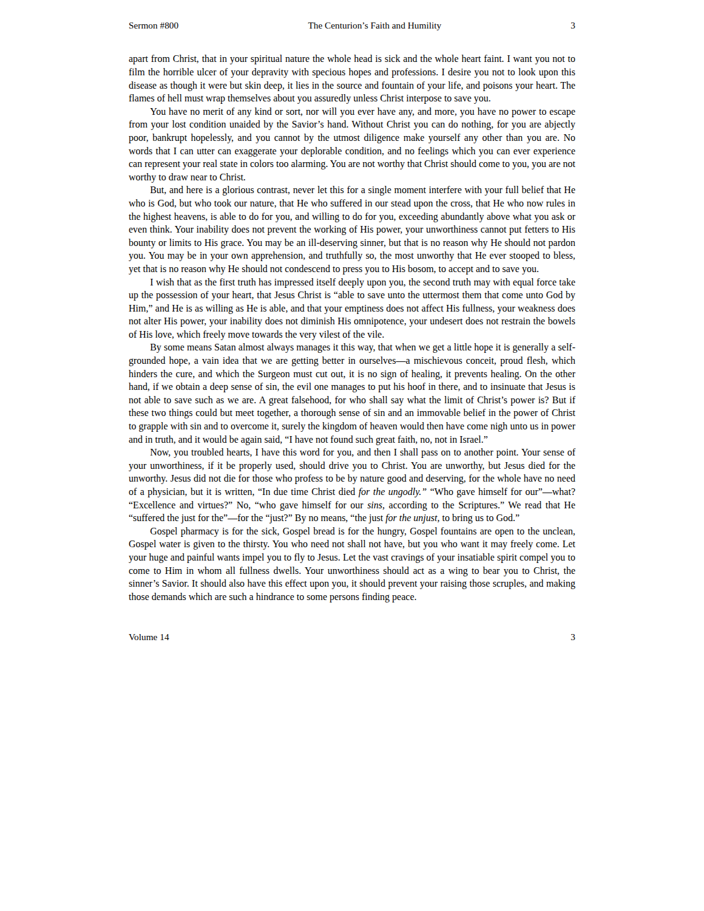Sermon #800
The Centurion’s Faith and Humility
3
apart from Christ, that in your spiritual nature the whole head is sick and the whole heart faint. I want you not to film the horrible ulcer of your depravity with specious hopes and professions. I desire you not to look upon this disease as though it were but skin deep, it lies in the source and fountain of your life, and poisons your heart. The flames of hell must wrap themselves about you assuredly unless Christ interpose to save you.
You have no merit of any kind or sort, nor will you ever have any, and more, you have no power to escape from your lost condition unaided by the Savior’s hand. Without Christ you can do nothing, for you are abjectly poor, bankrupt hopelessly, and you cannot by the utmost diligence make yourself any other than you are. No words that I can utter can exaggerate your deplorable condition, and no feelings which you can ever experience can represent your real state in colors too alarming. You are not worthy that Christ should come to you, you are not worthy to draw near to Christ.
But, and here is a glorious contrast, never let this for a single moment interfere with your full belief that He who is God, but who took our nature, that He who suffered in our stead upon the cross, that He who now rules in the highest heavens, is able to do for you, and willing to do for you, exceeding abundantly above what you ask or even think. Your inability does not prevent the working of His power, your unworthiness cannot put fetters to His bounty or limits to His grace. You may be an ill-deserving sinner, but that is no reason why He should not pardon you. You may be in your own apprehension, and truthfully so, the most unworthy that He ever stooped to bless, yet that is no reason why He should not condescend to press you to His bosom, to accept and to save you.
I wish that as the first truth has impressed itself deeply upon you, the second truth may with equal force take up the possession of your heart, that Jesus Christ is “able to save unto the uttermost them that come unto God by Him,” and He is as willing as He is able, and that your emptiness does not affect His fullness, your weakness does not alter His power, your inability does not diminish His omnipotence, your undesert does not restrain the bowels of His love, which freely move towards the very vilest of the vile.
By some means Satan almost always manages it this way, that when we get a little hope it is generally a self-grounded hope, a vain idea that we are getting better in ourselves—a mischievous conceit, proud flesh, which hinders the cure, and which the Surgeon must cut out, it is no sign of healing, it prevents healing. On the other hand, if we obtain a deep sense of sin, the evil one manages to put his hoof in there, and to insinuate that Jesus is not able to save such as we are. A great falsehood, for who shall say what the limit of Christ’s power is? But if these two things could but meet together, a thorough sense of sin and an immovable belief in the power of Christ to grapple with sin and to overcome it, surely the kingdom of heaven would then have come nigh unto us in power and in truth, and it would be again said, “I have not found such great faith, no, not in Israel.”
Now, you troubled hearts, I have this word for you, and then I shall pass on to another point. Your sense of your unworthiness, if it be properly used, should drive you to Christ. You are unworthy, but Jesus died for the unworthy. Jesus did not die for those who profess to be by nature good and deserving, for the whole have no need of a physician, but it is written, “In due time Christ died for the ungodly.” “Who gave himself for our”—what? “Excellence and virtues?” No, “who gave himself for our sins, according to the Scriptures.” We read that He “suffered the just for the”—for the “just?” By no means, “the just for the unjust, to bring us to God.”
Gospel pharmacy is for the sick, Gospel bread is for the hungry, Gospel fountains are open to the unclean, Gospel water is given to the thirsty. You who need not shall not have, but you who want it may freely come. Let your huge and painful wants impel you to fly to Jesus. Let the vast cravings of your insatiable spirit compel you to come to Him in whom all fullness dwells. Your unworthiness should act as a wing to bear you to Christ, the sinner’s Savior. It should also have this effect upon you, it should prevent your raising those scruples, and making those demands which are such a hindrance to some persons finding peace.
Volume 14
3